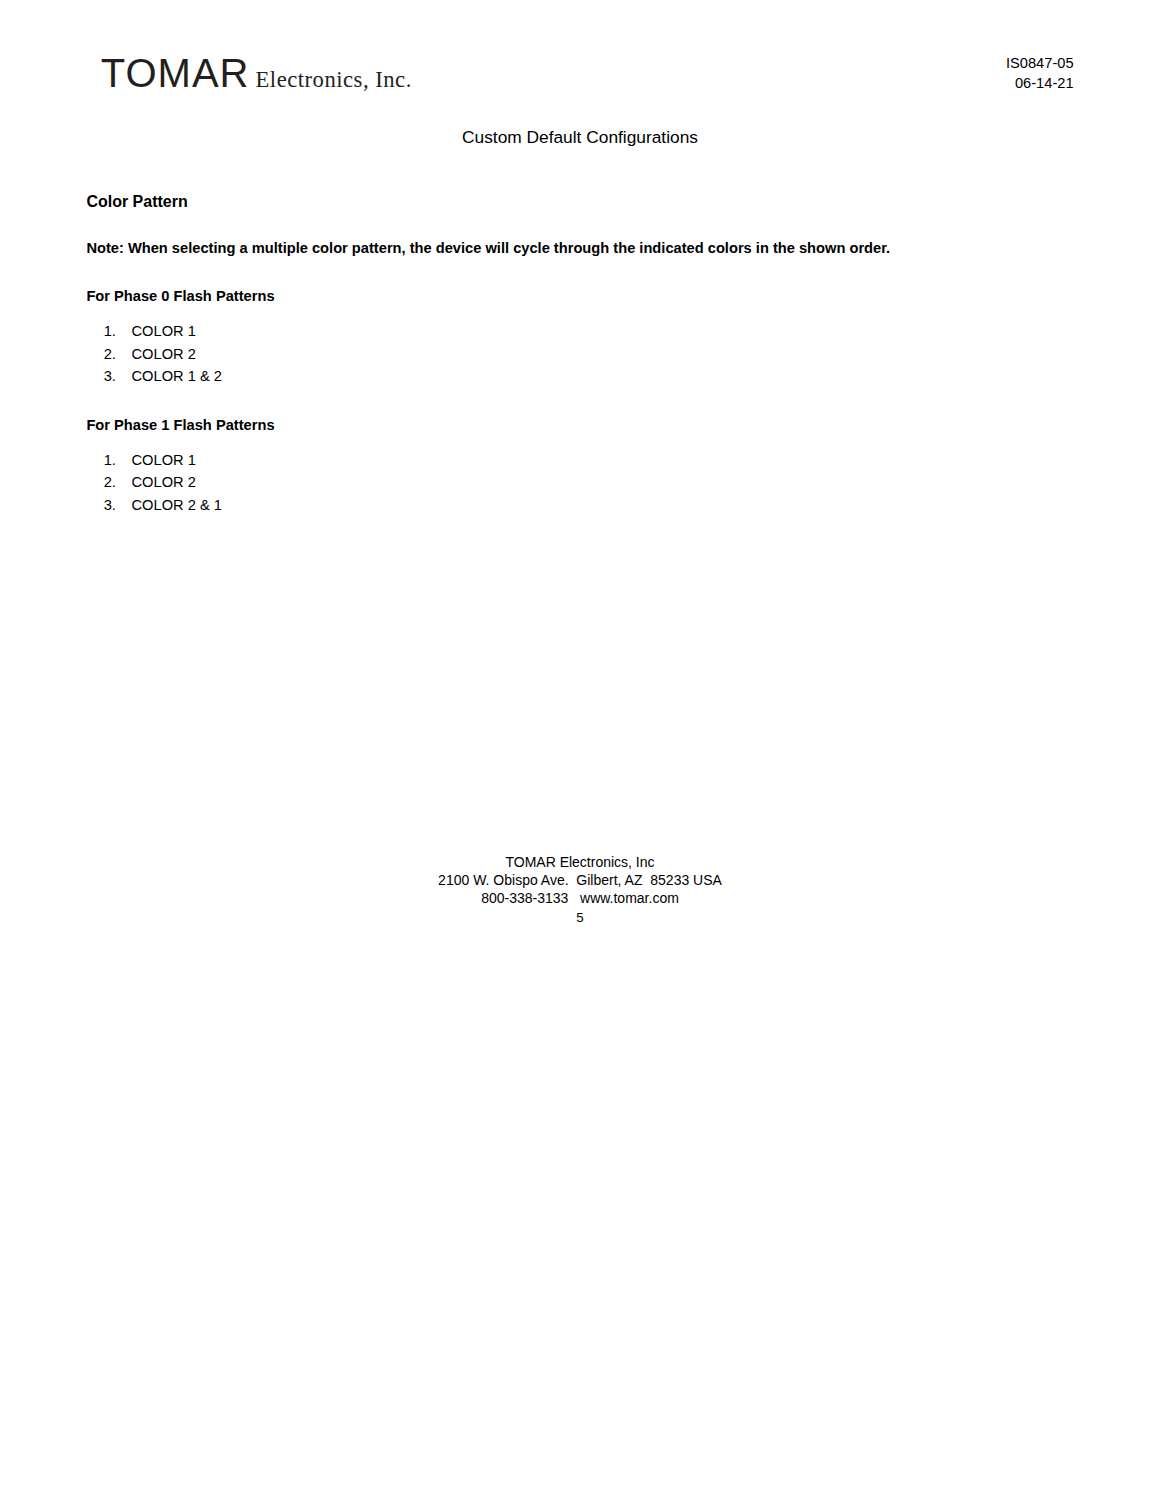TOMAR Electronics, Inc.
IS0847-05
06-14-21
Custom Default Configurations
Color Pattern
Note: When selecting a multiple color pattern, the device will cycle through the indicated colors in the shown order.
For Phase 0 Flash Patterns
COLOR 1
COLOR 2
COLOR 1 & 2
For Phase 1 Flash Patterns
COLOR 1
COLOR 2
COLOR 2 & 1
TOMAR Electronics, Inc
2100 W. Obispo Ave. Gilbert, AZ 85233 USA
800-338-3133 www.tomar.com
5